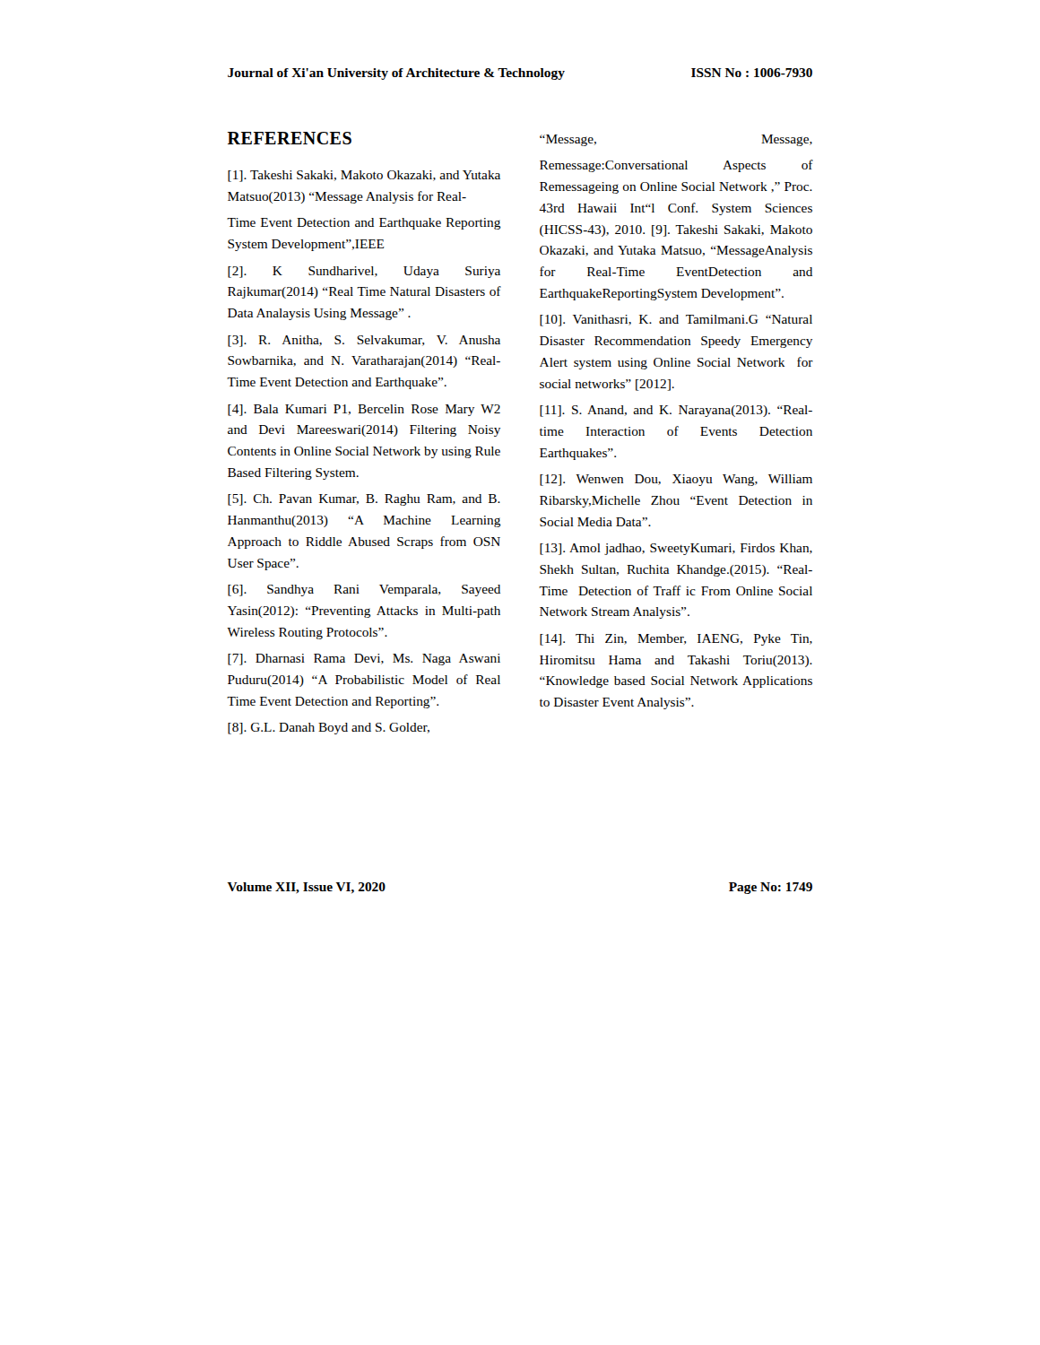Journal of Xi'an University of Architecture & Technology
ISSN No : 1006-7930
REFERENCES
[1]. Takeshi Sakaki, Makoto Okazaki, and Yutaka Matsuo(2013) “Message Analysis for Real-
Time Event Detection and Earthquake Reporting System Development”,IEEE
[2]. K Sundharivel, Udaya Suriya Rajkumar(2014) “Real Time Natural Disasters of Data Analaysis Using Message” .
[3]. R. Anitha, S. Selvakumar, V. Anusha Sowbarnika, and N. Varatharajan(2014) “Real-Time Event Detection and Earthquake”.
[4]. Bala Kumari P1, Bercelin Rose Mary W2 and Devi Mareeswari(2014) Filtering Noisy Contents in Online Social Network by using Rule Based Filtering System.
[5]. Ch. Pavan Kumar, B. Raghu Ram, and B. Hanmanthu(2013) “A Machine Learning Approach to Riddle Abused Scraps from OSN User Space”.
[6]. Sandhya Rani Vemparala, Sayeed Yasin(2012): “Preventing Attacks in Multi-path Wireless Routing Protocols”.
[7]. Dharnasi Rama Devi, Ms. Naga Aswani Puduru(2014) “A Probabilistic Model of Real Time Event Detection and Reporting”.
[8]. G.L. Danah Boyd and S. Golder,
“Message, Message,
Remessage:Conversational Aspects of Remessageing on Online Social Network ,” Proc. 43rd Hawaii Int“l Conf. System Sciences (HICSS-43), 2010. [9]. Takeshi Sakaki, Makoto Okazaki, and Yutaka Matsuo, “MessageAnalysis for Real-Time EventDetection and EarthquakeReportingSystem Development”.
[10]. Vanithasri, K. and Tamilmani.G “Natural Disaster Recommendation Speedy Emergency Alert system using Online Social Network for social networks” [2012].
[11]. S. Anand, and K. Narayana(2013). “Real-time Interaction of Events Detection Earthquakes”.
[12]. Wenwen Dou, Xiaoyu Wang, William Ribarsky,Michelle Zhou “Event Detection in Social Media Data”.
[13]. Amol jadhao, SweetyKumari, Firdos Khan, Shekh Sultan, Ruchita Khandge.(2015). “Real-Time Detection of Traff ic From Online Social Network Stream Analysis”.
[14]. Thi Zin, Member, IAENG, Pyke Tin, Hiromitsu Hama and Takashi Toriu(2013). “Knowledge based Social Network Applications to Disaster Event Analysis”.
Volume XII, Issue VI, 2020
Page No: 1749